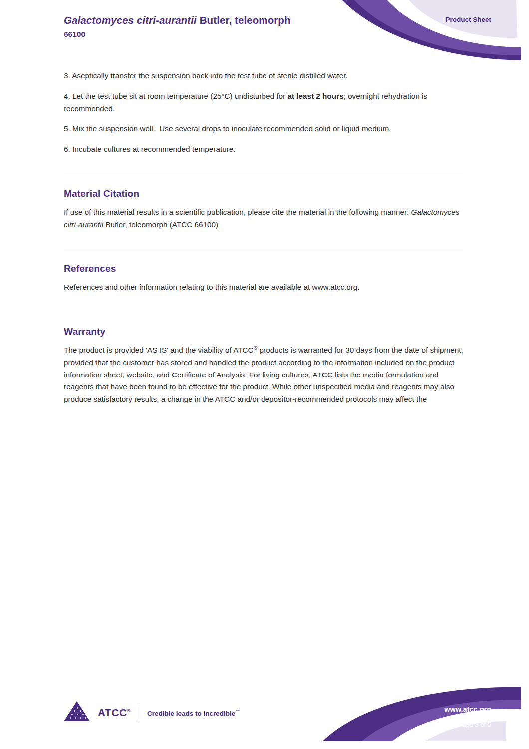Galactomyces citri-aurantii Butler, teleomorph
66100
Product Sheet
3. Aseptically transfer the suspension back into the test tube of sterile distilled water.
4. Let the test tube sit at room temperature (25°C) undisturbed for at least 2 hours; overnight rehydration is recommended.
5. Mix the suspension well. Use several drops to inoculate recommended solid or liquid medium.
6. Incubate cultures at recommended temperature.
Material Citation
If use of this material results in a scientific publication, please cite the material in the following manner: Galactomyces citri-aurantii Butler, teleomorph (ATCC 66100)
References
References and other information relating to this material are available at www.atcc.org.
Warranty
The product is provided 'AS IS' and the viability of ATCC® products is warranted for 30 days from the date of shipment, provided that the customer has stored and handled the product according to the information included on the product information sheet, website, and Certificate of Analysis. For living cultures, ATCC lists the media formulation and reagents that have been found to be effective for the product. While other unspecified media and reagents may also produce satisfactory results, a change in the ATCC and/or depositor-recommended protocols may affect the
ATCC®
Credible leads to Incredible™
www.atcc.org
Page 3 of 5